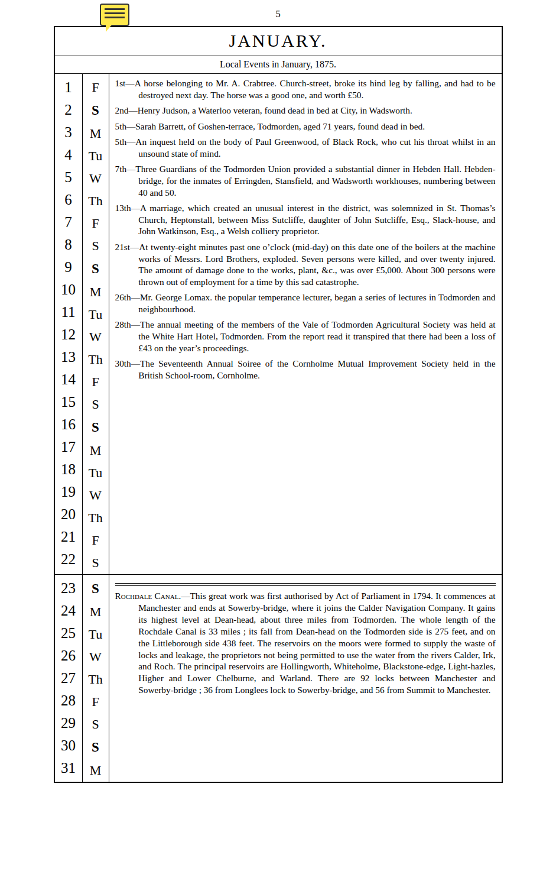5
| JANUARY. |
| Local Events in January, 1875. |
| 1 2 3 4 5 6 7 8 9 10 11 12 13 14 15 16 17 18 19 20 21 22 | F S M Tu W Th F S S M Tu W Th F S S M Tu W Th F S | 1st—A horse belonging to Mr. A. Crabtree. Church-street, broke its hind leg by falling, and had to be destroyed next day. The horse was a good one, and worth £50. 2nd—Henry Judson, a Waterloo veteran, found dead in bed at City, in Wadsworth. 5th—Sarah Barrett, of Goshen-terrace, Todmorden, aged 71 years, found dead in bed. 5th—An inquest held on the body of Paul Greenwood, of Black Rock, who cut his throat whilst in an unsound state of mind. 7th—Three Guardians of the Todmorden Union provided a substantial dinner in Hebden Hall. Hebden-bridge, for the inmates of Erringden, Stansfield, and Wadsworth workhouses, numbering between 40 and 50. 13th—A marriage, which created an unusual interest in the district, was solemnized in St. Thomas’s Church, Heptonstall, between Miss Sutcliffe, daughter of John Sutcliffe, Esq., Slack-house, and John Watkinson, Esq., a Welsh colliery proprietor. 21st—At twenty-eight minutes past one o’clock (mid-day) on this date one of the boilers at the machine works of Messrs. Lord Brothers, exploded. Seven persons were killed, and over twenty injured. The amount of damage done to the works, plant, &c., was over £5,000. About 300 persons were thrown out of employment for a time by this sad catastrophe. 26th—Mr. George Lomax. the popular temperance lecturer, began a series of lectures in Todmorden and neighbourhood. 28th—The annual meeting of the members of the Vale of Todmorden Agricultural Society was held at the White Hart Hotel, Todmorden. From the report read it transpired that there had been a loss of £43 on the year’s proceedings. 30th—The Seventeenth Annual Soiree of the Cornholme Mutual Improvement Society held in the British School-room, Cornholme. |
| 23 24 25 26 27 28 29 30 31 | S M Tu W Th F S S M | Rochdale Canal. —This great work was first authorised by Act of Parliament in 1794. It commences at Manchester and ends at Sowerby-bridge, where it joins the Calder Navigation Company. It gains its highest level at Dean-head, about three miles from Todmorden. The whole length of the Rochdale Canal is 33 miles ; its fall from Dean-head on the Todmorden side is 275 feet, and on the Littleborough side 438 feet. The reservoirs on the moors were formed to supply the waste of locks and leakage, the proprietors not being permitted to use the water from the rivers Calder, Irk, and Roch. The principal reservoirs are Hollingworth, Whiteholme, Blackstone-edge, Light-hazles, Higher and Lower Chelburne, and Warland. There are 92 locks between Manchester and Sowerby-bridge ; 36 from Longlees lock to Sowerby-bridge, and 56 from Summit to Manchester. |